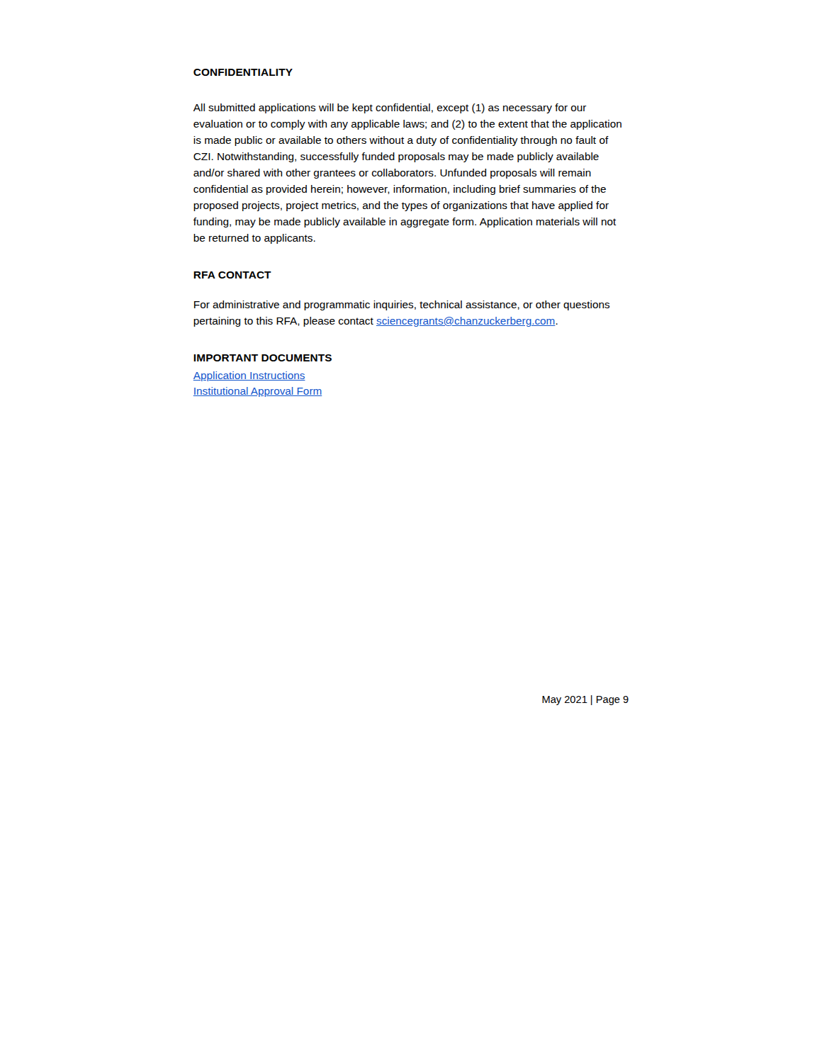CONFIDENTIALITY
All submitted applications will be kept confidential, except (1) as necessary for our evaluation or to comply with any applicable laws; and (2) to the extent that the application is made public or available to others without a duty of confidentiality through no fault of CZI. Notwithstanding, successfully funded proposals may be made publicly available and/or shared with other grantees or collaborators. Unfunded proposals will remain confidential as provided herein; however, information, including brief summaries of the proposed projects, project metrics, and the types of organizations that have applied for funding, may be made publicly available in aggregate form. Application materials will not be returned to applicants.
RFA CONTACT
For administrative and programmatic inquiries, technical assistance, or other questions pertaining to this RFA, please contact sciencegrants@chanzuckerberg.com.
IMPORTANT DOCUMENTS
Application Instructions
Institutional Approval Form
May 2021 | Page 9